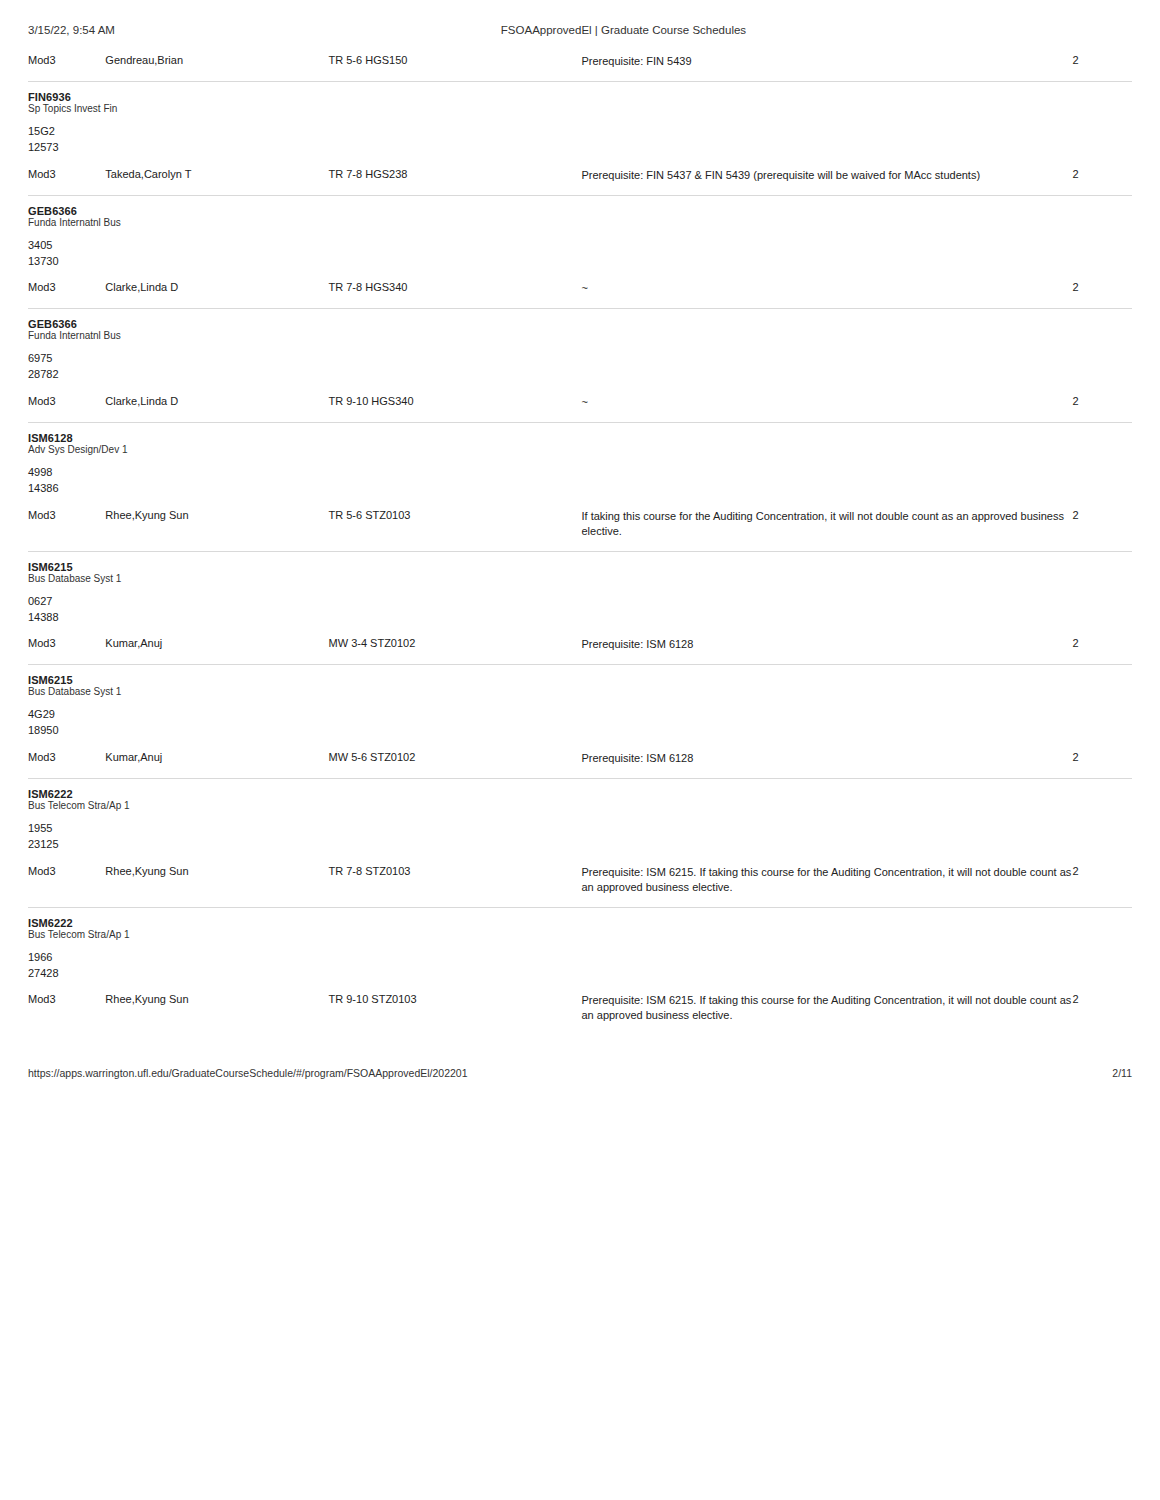3/15/22, 9:54 AM
FSOAApprovedEl | Graduate Course Schedules
| Mod3 | Gendreau,Brian | TR 5-6 HGS150 | Prerequisite: FIN 5439 | 2 |
| FIN6936 |
| Sp Topics Invest Fin |
| 15G2 12573 |
| Mod3 | Takeda,Carolyn T | TR 7-8 HGS238 | Prerequisite: FIN 5437 & FIN 5439 (prerequisite will be waived for MAcc students) | 2 |
| GEB6366 |
| Funda Internatnl Bus |
| 3405 13730 |
| Mod3 | Clarke,Linda D | TR 7-8 HGS340 | ~ | 2 |
| GEB6366 |
| Funda Internatnl Bus |
| 6975 28782 |
| Mod3 | Clarke,Linda D | TR 9-10 HGS340 | ~ | 2 |
| ISM6128 |
| Adv Sys Design/Dev 1 |
| 4998 14386 |
| Mod3 | Rhee,Kyung Sun | TR 5-6 STZ0103 | If taking this course for the Auditing Concentration, it will not double count as an approved business elective. | 2 |
| ISM6215 |
| Bus Database Syst 1 |
| 0627 14388 |
| Mod3 | Kumar,Anuj | MW 3-4 STZ0102 | Prerequisite: ISM 6128 | 2 |
| ISM6215 |
| Bus Database Syst 1 |
| 4G29 18950 |
| Mod3 | Kumar,Anuj | MW 5-6 STZ0102 | Prerequisite: ISM 6128 | 2 |
| ISM6222 |
| Bus Telecom Stra/Ap 1 |
| 1955 23125 |
| Mod3 | Rhee,Kyung Sun | TR 7-8 STZ0103 | Prerequisite: ISM 6215. If taking this course for the Auditing Concentration, it will not double count as an approved business elective. | 2 |
| ISM6222 |
| Bus Telecom Stra/Ap 1 |
| 1966 27428 |
| Mod3 | Rhee,Kyung Sun | TR 9-10 STZ0103 | Prerequisite: ISM 6215. If taking this course for the Auditing Concentration, it will not double count as an approved business elective. | 2 |
https://apps.warrington.ufl.edu/GraduateCourseSchedule/#/program/FSOAApprovedEl/202201
2/11